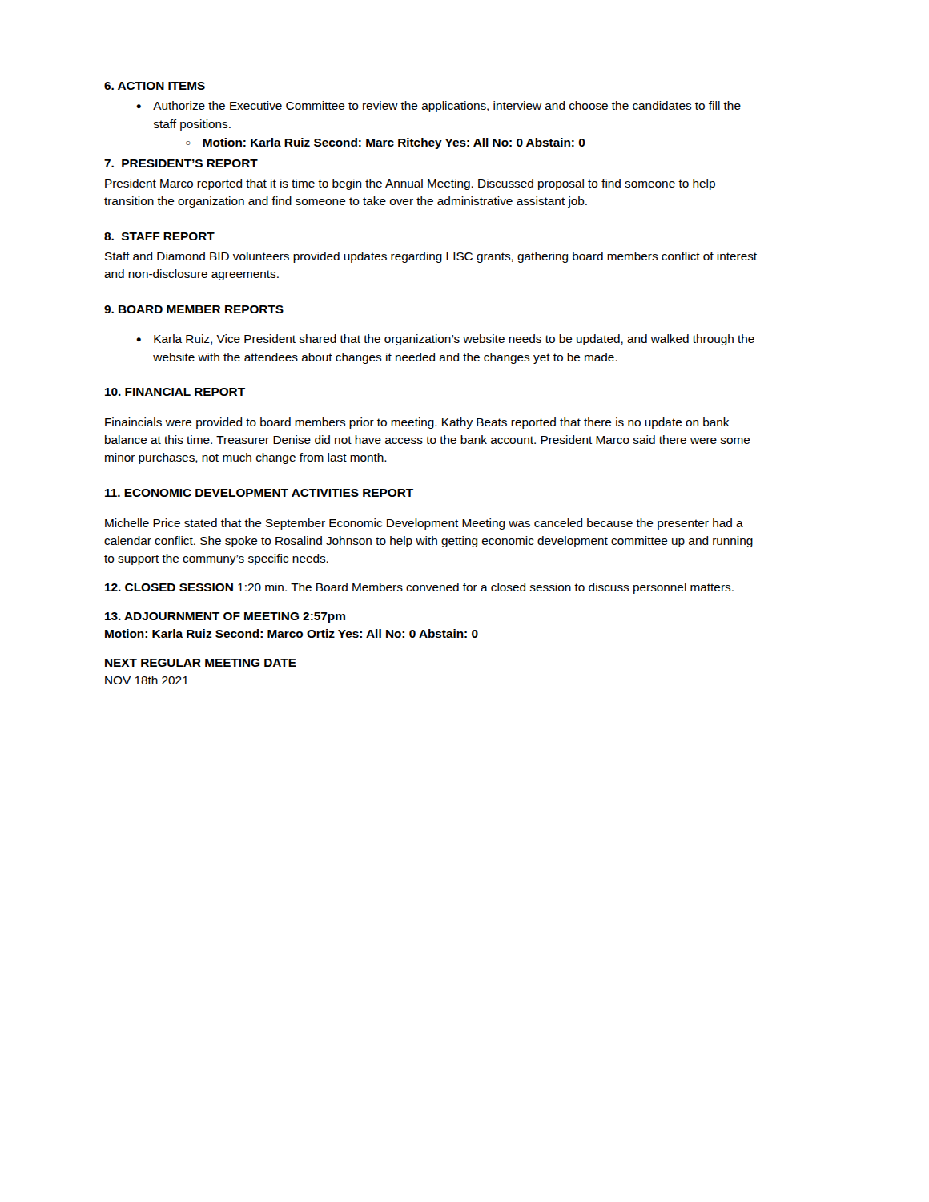6. ACTION ITEMS
Authorize the Executive Committee to review the applications, interview and choose the candidates to fill the staff positions.
Motion: Karla Ruiz Second: Marc Ritchey Yes: All No: 0 Abstain: 0
7. PRESIDENT’S REPORT
President Marco reported that it is time to begin the Annual Meeting. Discussed proposal to find someone to help transition the organization and find someone to take over the administrative assistant job.
8. STAFF REPORT
Staff and Diamond BID volunteers provided updates regarding LISC grants, gathering board members conflict of interest and non-disclosure agreements.
9. BOARD MEMBER REPORTS
Karla Ruiz, Vice President shared that the organization’s website needs to be updated, and walked through the website with the attendees about changes it needed and the changes yet to be made.
10. FINANCIAL REPORT
Finaincials were provided to board members prior to meeting. Kathy Beats reported that there is no update on bank balance at this time. Treasurer Denise did not have access to the bank account. President Marco said there were some minor purchases, not much change from last month.
11. ECONOMIC DEVELOPMENT ACTIVITIES REPORT
Michelle Price stated that the September Economic Development Meeting was canceled because the presenter had a calendar conflict. She spoke to Rosalind Johnson to help with getting economic development committee up and running to support the communy’s specific needs.
12. CLOSED SESSION 1:20 min. The Board Members convened for a closed session to discuss personnel matters.
13. ADJOURNMENT OF MEETING 2:57pm
Motion: Karla Ruiz Second: Marco Ortiz Yes: All No: 0 Abstain: 0
NEXT REGULAR MEETING DATE
NOV 18th 2021